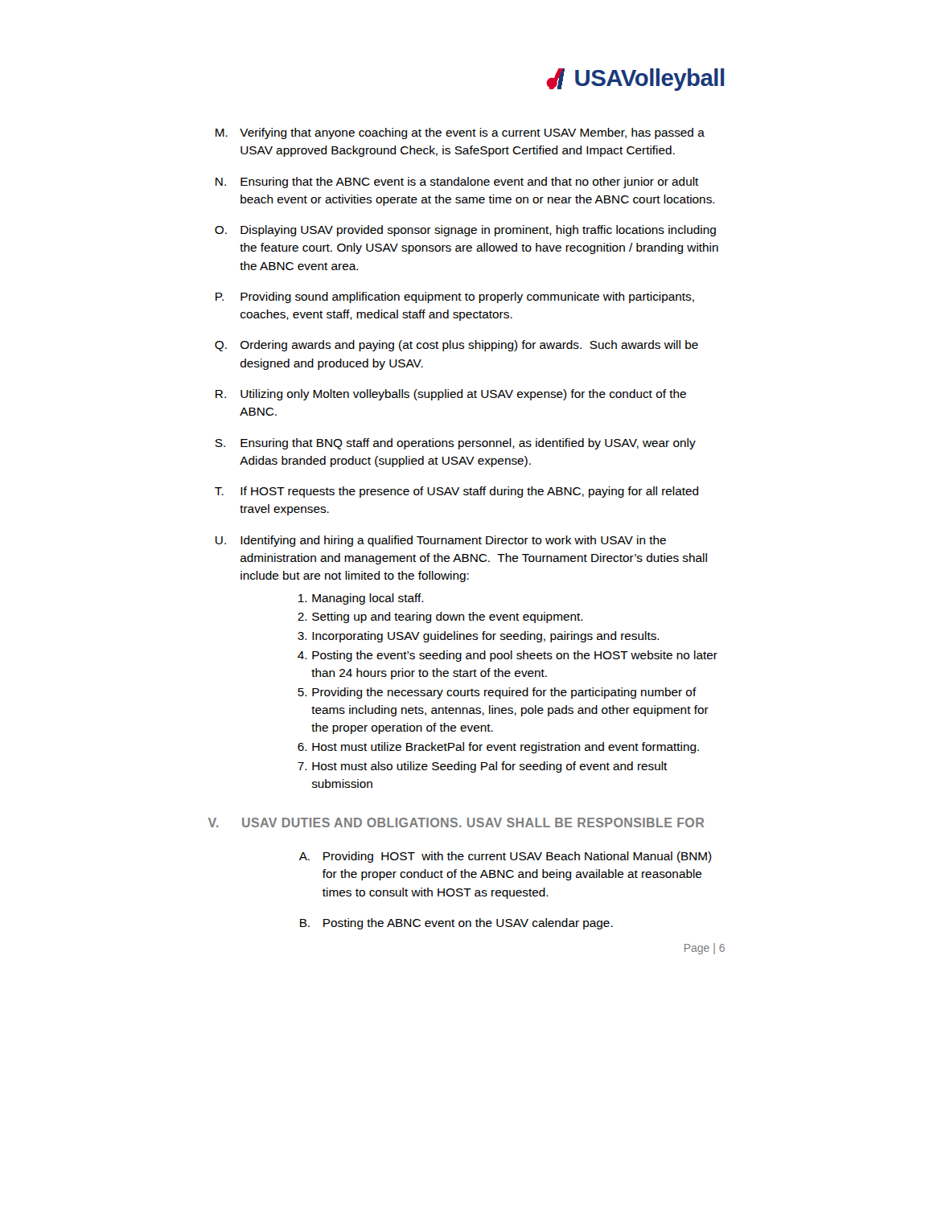USA Volleyball
M. Verifying that anyone coaching at the event is a current USAV Member, has passed a USAV approved Background Check, is SafeSport Certified and Impact Certified.
N. Ensuring that the ABNC event is a standalone event and that no other junior or adult beach event or activities operate at the same time on or near the ABNC court locations.
O. Displaying USAV provided sponsor signage in prominent, high traffic locations including the feature court. Only USAV sponsors are allowed to have recognition / branding within the ABNC event area.
P. Providing sound amplification equipment to properly communicate with participants, coaches, event staff, medical staff and spectators.
Q. Ordering awards and paying (at cost plus shipping) for awards. Such awards will be designed and produced by USAV.
R. Utilizing only Molten volleyballs (supplied at USAV expense) for the conduct of the ABNC.
S. Ensuring that BNQ staff and operations personnel, as identified by USAV, wear only Adidas branded product (supplied at USAV expense).
T. If HOST requests the presence of USAV staff during the ABNC, paying for all related travel expenses.
U. Identifying and hiring a qualified Tournament Director to work with USAV in the administration and management of the ABNC. The Tournament Director’s duties shall include but are not limited to the following:
1. Managing local staff.
2. Setting up and tearing down the event equipment.
3. Incorporating USAV guidelines for seeding, pairings and results.
4. Posting the event’s seeding and pool sheets on the HOST website no later than 24 hours prior to the start of the event.
5. Providing the necessary courts required for the participating number of teams including nets, antennas, lines, pole pads and other equipment for the proper operation of the event.
6. Host must utilize BracketPal for event registration and event formatting.
7. Host must also utilize Seeding Pal for seeding of event and result submission
V. USAV DUTIES AND OBLIGATIONS. USAV SHALL BE RESPONSIBLE FOR
A. Providing HOST with the current USAV Beach National Manual (BNM) for the proper conduct of the ABNC and being available at reasonable times to consult with HOST as requested.
B. Posting the ABNC event on the USAV calendar page.
Page | 6